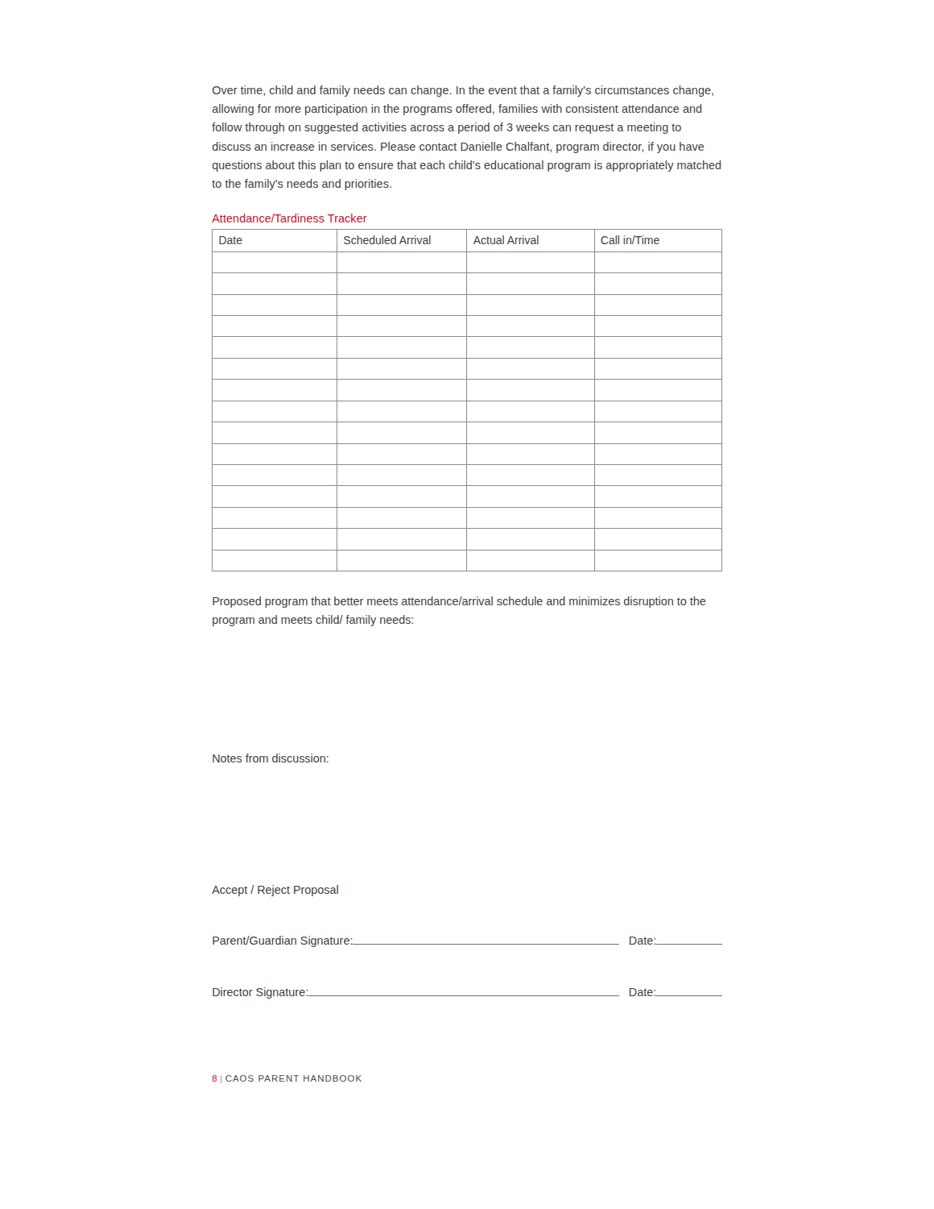Over time, child and family needs can change. In the event that a family's circumstances change, allowing for more participation in the programs offered, families with consistent attendance and follow through on suggested activities across a period of 3 weeks can request a meeting to discuss an increase in services. Please contact Danielle Chalfant, program director, if you have questions about this plan to ensure that each child's educational program is appropriately matched to the family's needs and priorities.
Attendance/Tardiness Tracker
| Date | Scheduled Arrival | Actual Arrival | Call in/Time |
| --- | --- | --- | --- |
Proposed program that better meets attendance/arrival schedule and minimizes disruption to the program and meets child/ family needs:
Notes from discussion:
Accept / Reject Proposal
Parent/Guardian Signature: Date:
Director Signature: Date:
8|CAOS PARENT HANDBOOK